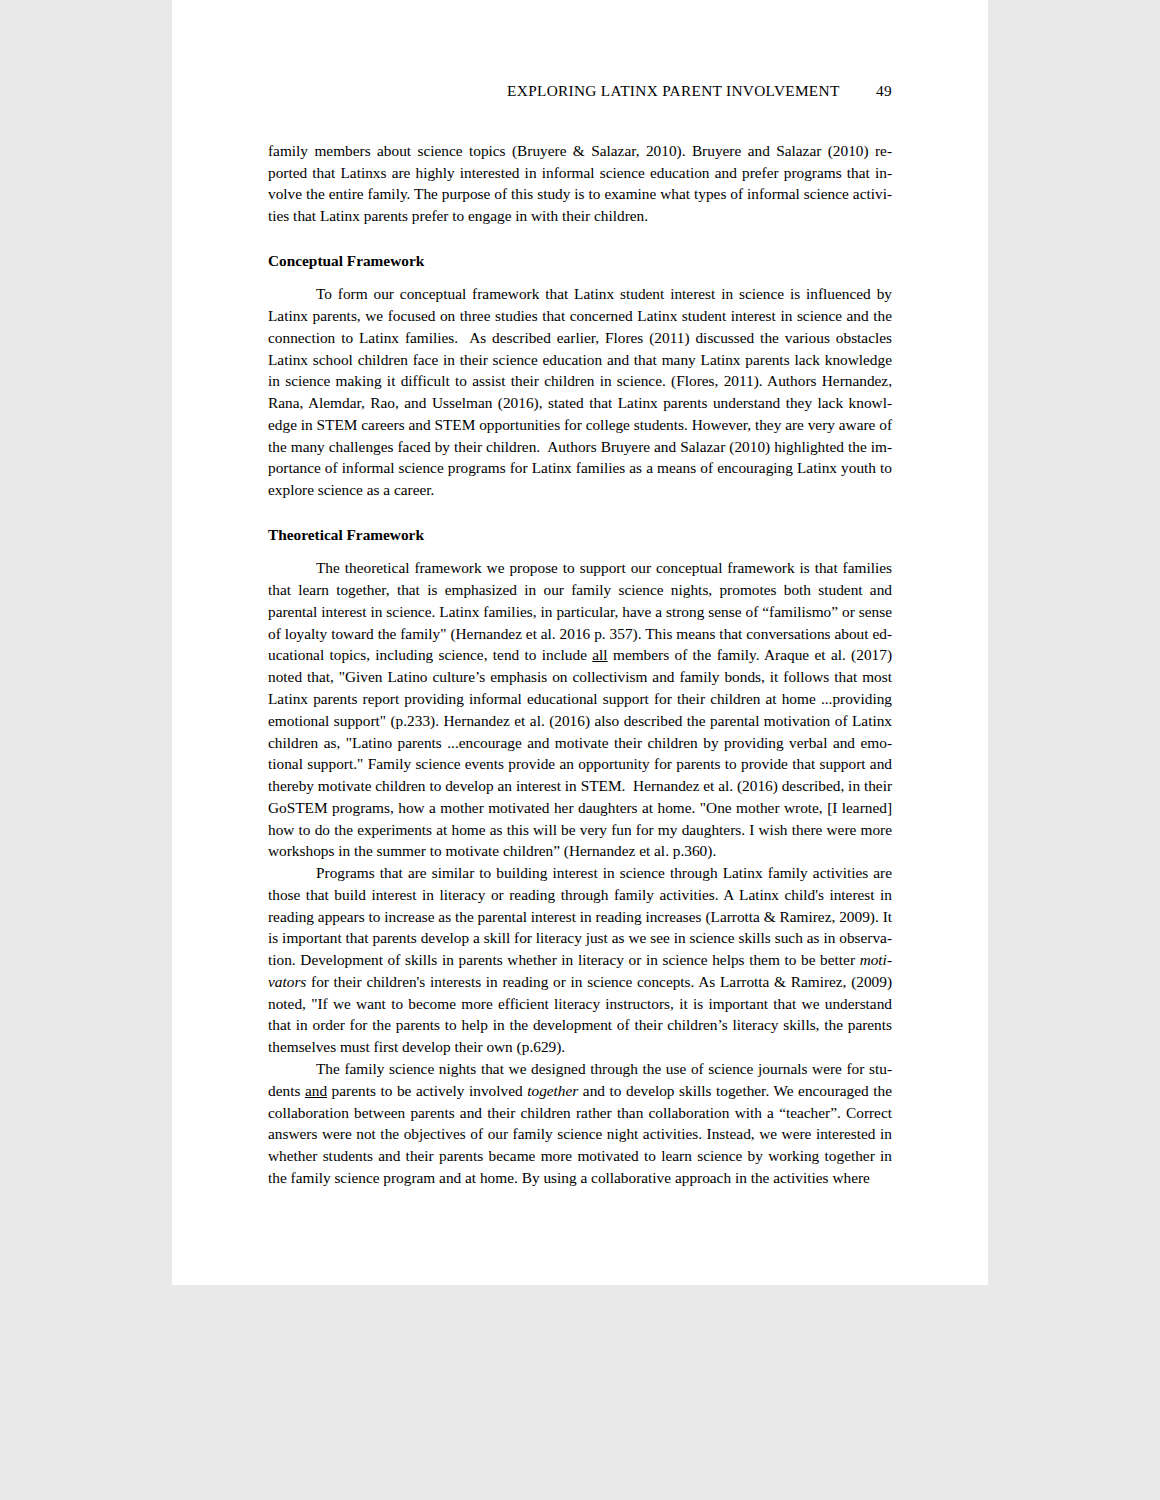Exploring Latinx Parent Involvement 49
family members about science topics (Bruyere & Salazar, 2010). Bruyere and Salazar (2010) reported that Latinxs are highly interested in informal science education and prefer programs that involve the entire family. The purpose of this study is to examine what types of informal science activities that Latinx parents prefer to engage in with their children.
Conceptual Framework
To form our conceptual framework that Latinx student interest in science is influenced by Latinx parents, we focused on three studies that concerned Latinx student interest in science and the connection to Latinx families. As described earlier, Flores (2011) discussed the various obstacles Latinx school children face in their science education and that many Latinx parents lack knowledge in science making it difficult to assist their children in science. (Flores, 2011). Authors Hernandez, Rana, Alemdar, Rao, and Usselman (2016), stated that Latinx parents understand they lack knowledge in STEM careers and STEM opportunities for college students. However, they are very aware of the many challenges faced by their children. Authors Bruyere and Salazar (2010) highlighted the importance of informal science programs for Latinx families as a means of encouraging Latinx youth to explore science as a career.
Theoretical Framework
The theoretical framework we propose to support our conceptual framework is that families that learn together, that is emphasized in our family science nights, promotes both student and parental interest in science. Latinx families, in particular, have a strong sense of “familismo” or sense of loyalty toward the family" (Hernandez et al. 2016 p. 357). This means that conversations about educational topics, including science, tend to include all members of the family. Araque et al. (2017) noted that, "Given Latino culture’s emphasis on collectivism and family bonds, it follows that most Latinx parents report providing informal educational support for their children at home ...providing emotional support" (p.233). Hernandez et al. (2016) also described the parental motivation of Latinx children as, "Latino parents ...encourage and motivate their children by providing verbal and emotional support." Family science events provide an opportunity for parents to provide that support and thereby motivate children to develop an interest in STEM. Hernandez et al. (2016) described, in their GoSTEM programs, how a mother motivated her daughters at home. "One mother wrote, [I learned] how to do the experiments at home as this will be very fun for my daughters. I wish there were more workshops in the summer to motivate children” (Hernandez et al. p.360).
Programs that are similar to building interest in science through Latinx family activities are those that build interest in literacy or reading through family activities. A Latinx child's interest in reading appears to increase as the parental interest in reading increases (Larrotta & Ramirez, 2009). It is important that parents develop a skill for literacy just as we see in science skills such as in observation. Development of skills in parents whether in literacy or in science helps them to be better motivators for their children's interests in reading or in science concepts. As Larrotta & Ramirez, (2009) noted, "If we want to become more efficient literacy instructors, it is important that we understand that in order for the parents to help in the development of their children’s literacy skills, the parents themselves must first develop their own (p.629).
The family science nights that we designed through the use of science journals were for students and parents to be actively involved together and to develop skills together. We encouraged the collaboration between parents and their children rather than collaboration with a “teacher”. Correct answers were not the objectives of our family science night activities. Instead, we were interested in whether students and their parents became more motivated to learn science by working together in the family science program and at home. By using a collaborative approach in the activities where